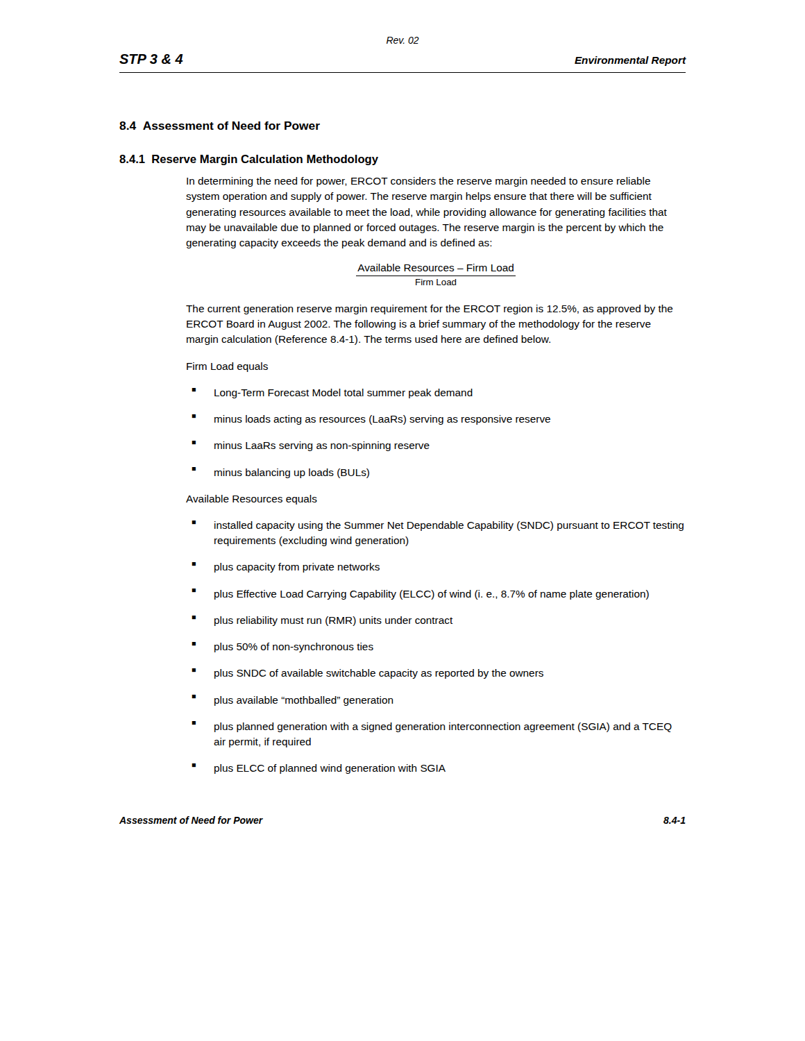Rev. 02
STP 3 & 4
Environmental Report
8.4 Assessment of Need for Power
8.4.1 Reserve Margin Calculation Methodology
In determining the need for power, ERCOT considers the reserve margin needed to ensure reliable system operation and supply of power. The reserve margin helps ensure that there will be sufficient generating resources available to meet the load, while providing allowance for generating facilities that may be unavailable due to planned or forced outages. The reserve margin is the percent by which the generating capacity exceeds the peak demand and is defined as:
Available Resources – Firm Load Firm Load
The current generation reserve margin requirement for the ERCOT region is 12.5%, as approved by the ERCOT Board in August 2002. The following is a brief summary of the methodology for the reserve margin calculation (Reference 8.4-1). The terms used here are defined below.
Firm Load equals
Long-Term Forecast Model total summer peak demand
minus loads acting as resources (LaaRs) serving as responsive reserve
minus LaaRs serving as non-spinning reserve
minus balancing up loads (BULs)
Available Resources equals
installed capacity using the Summer Net Dependable Capability (SNDC) pursuant to ERCOT testing requirements (excluding wind generation)
plus capacity from private networks
plus Effective Load Carrying Capability (ELCC) of wind (i. e., 8.7% of name plate generation)
plus reliability must run (RMR) units under contract
plus 50% of non-synchronous ties
plus SNDC of available switchable capacity as reported by the owners
plus available “mothballed” generation
plus planned generation with a signed generation interconnection agreement (SGIA) and a TCEQ air permit, if required
plus ELCC of planned wind generation with SGIA
Assessment of Need for Power 8.4-1